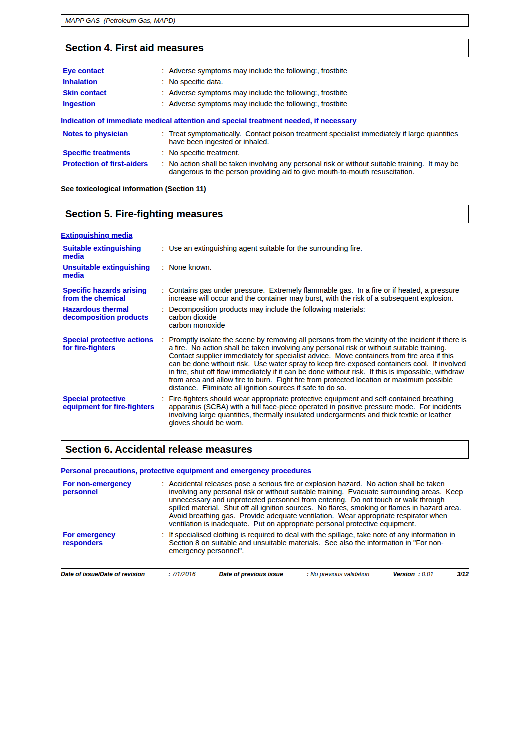MAPP GAS (Petroleum Gas, MAPD)
Section 4. First aid measures
| Eye contact | : | Adverse symptoms may include the following:, frostbite |
| Inhalation | : | No specific data. |
| Skin contact | : | Adverse symptoms may include the following:, frostbite |
| Ingestion | : | Adverse symptoms may include the following:, frostbite |
Indication of immediate medical attention and special treatment needed, if necessary
| Notes to physician | : | Treat symptomatically. Contact poison treatment specialist immediately if large quantities have been ingested or inhaled. |
| Specific treatments | : | No specific treatment. |
| Protection of first-aiders | : | No action shall be taken involving any personal risk or without suitable training. It may be dangerous to the person providing aid to give mouth-to-mouth resuscitation. |
See toxicological information (Section 11)
Section 5. Fire-fighting measures
Extinguishing media
| Suitable extinguishing media | : | Use an extinguishing agent suitable for the surrounding fire. |
| Unsuitable extinguishing media | : | None known. |
| Specific hazards arising from the chemical | : | Contains gas under pressure. Extremely flammable gas. In a fire or if heated, a pressure increase will occur and the container may burst, with the risk of a subsequent explosion. |
| Hazardous thermal decomposition products | : | Decomposition products may include the following materials: carbon dioxide carbon monoxide |
| Special protective actions for fire-fighters | : | Promptly isolate the scene by removing all persons from the vicinity of the incident if there is a fire. No action shall be taken involving any personal risk or without suitable training. Contact supplier immediately for specialist advice. Move containers from fire area if this can be done without risk. Use water spray to keep fire-exposed containers cool. If involved in fire, shut off flow immediately if it can be done without risk. If this is impossible, withdraw from area and allow fire to burn. Fight fire from protected location or maximum possible distance. Eliminate all ignition sources if safe to do so. |
| Special protective equipment for fire-fighters | : | Fire-fighters should wear appropriate protective equipment and self-contained breathing apparatus (SCBA) with a full face-piece operated in positive pressure mode. For incidents involving large quantities, thermally insulated undergarments and thick textile or leather gloves should be worn. |
Section 6. Accidental release measures
Personal precautions, protective equipment and emergency procedures
| For non-emergency personnel | : | Accidental releases pose a serious fire or explosion hazard. No action shall be taken involving any personal risk or without suitable training. Evacuate surrounding areas. Keep unnecessary and unprotected personnel from entering. Do not touch or walk through spilled material. Shut off all ignition sources. No flares, smoking or flames in hazard area. Avoid breathing gas. Provide adequate ventilation. Wear appropriate respirator when ventilation is inadequate. Put on appropriate personal protective equipment. |
| For emergency responders | : | If specialised clothing is required to deal with the spillage, take note of any information in Section 8 on suitable and unsuitable materials. See also the information in "For non-emergency personnel". |
Date of issue/Date of revision : 7/1/2016 Date of previous issue : No previous validation Version : 0.01 3/12